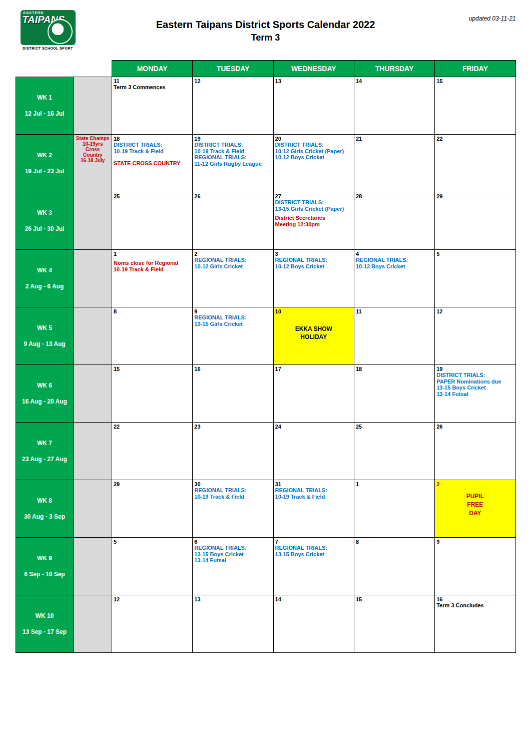EASTERN TAIPANS
DISTRICT SCHOOL SPORT
Eastern Taipans District Sports Calendar 2022
Term 3
updated 03-11-21
| | | MONDAY | TUESDAY | WEDNESDAY | THURSDAY | FRIDAY |
| --- | --- | --- | --- | --- | --- | --- |
| WK 1 12 Jul - 16 Jul | | 11 Term 3 Commences | 12 | 13 | 14 | 15 |
| WK 2 19 Jul - 23 Jul | State Champs 10-19yrs Cross Country 16-18 July | 18 DISTRICT TRIALS: 10-19 Track & Field STATE CROSS COUNTRY | 19 DISTRICT TRIALS: 10-19 Track & Field REGIONAL TRIALS: 11-12 Girls Rugby League | 20 DISTRICT TRIALS: 10-12 Girls Cricket (Paper) 10-12 Boys Cricket | 21 | 22 |
| WK 3 26 Jul - 30 Jul | | 25 | 26 | 27 DISTRICT TRIALS: 13-15 Girls Cricket (Paper) District Secretaries Meeting 12:30pm | 28 | 29 |
| WK 4 2 Aug - 6 Aug | | 1 Noms close for Regional 10-19 Track & Field | 2 REGIONAL TRIALS: 10-12 Girls Cricket | 3 REGIONAL TRIALS: 10-12 Boys Cricket | 4 REGIONAL TRIALS: 10-12 Boys Cricket | 5 |
| WK 5 9 Aug - 13 Aug | | 8 | 9 REGIONAL TRIALS: 13-15 Girls Cricket | 10 EKKA SHOW HOLIDAY | 11 | 12 |
| WK 6 16 Aug - 20 Aug | | 15 | 16 | 17 | 18 | 19 DISTRICT TRIALS: PAPER Nominations due 13-15 Boys Cricket 13-14 Futsal |
| WK 7 23 Aug - 27 Aug | | 22 | 23 | 24 | 25 | 26 |
| WK 8 30 Aug - 3 Sep | | 29 | 30 REGIONAL TRIALS: 10-19 Track & Field | 31 REGIONAL TRIALS: 10-19 Track & Field | 1 | 2 PUPIL FREE DAY |
| WK 9 6 Sep - 10 Sep | | 5 | 6 REGIONAL TRIALS: 13-15 Boys Cricket 13-14 Futsal | 7 REGIONAL TRIALS: 13-15 Boys Cricket | 8 | 9 |
| WK 10 13 Sep - 17 Sep | | 12 | 13 | 14 | 15 | 16 Term 3 Concludes |